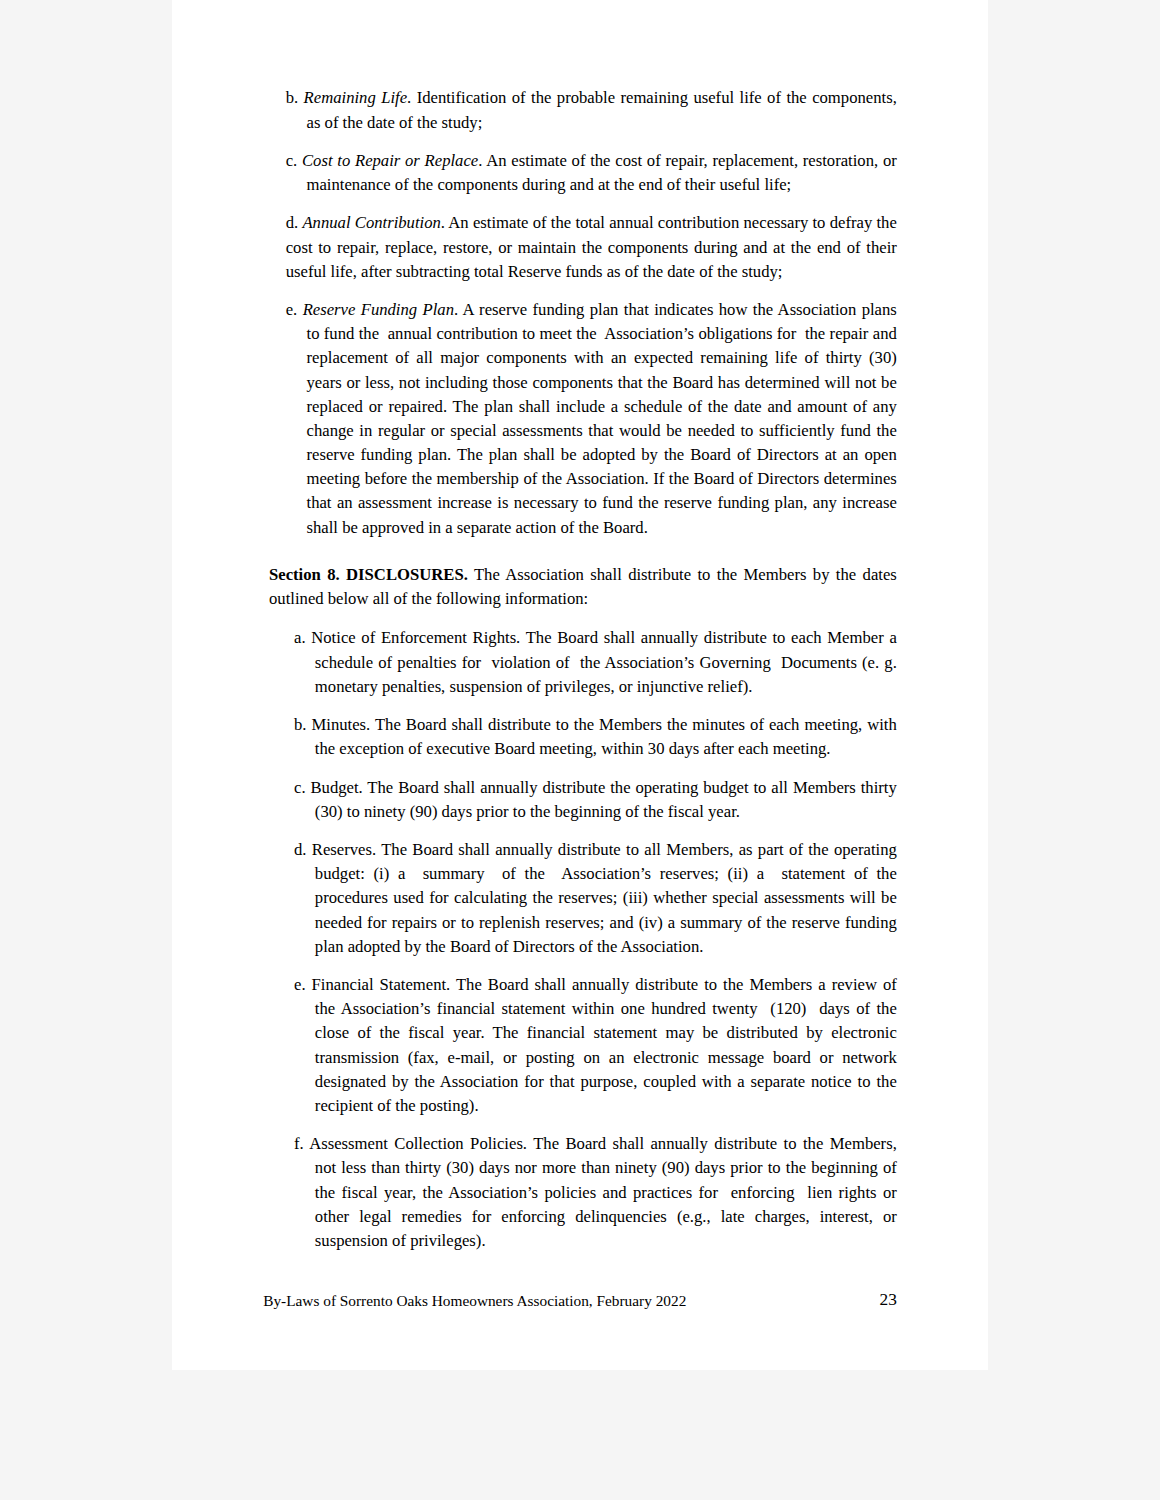b. Remaining Life. Identification of the probable remaining useful life of the components, as of the date of the study;
c. Cost to Repair or Replace. An estimate of the cost of repair, replacement, restoration, or maintenance of the components during and at the end of their useful life;
d. Annual Contribution. An estimate of the total annual contribution necessary to defray the cost to repair, replace, restore, or maintain the components during and at the end of their useful life, after subtracting total Reserve funds as of the date of the study;
e. Reserve Funding Plan. A reserve funding plan that indicates how the Association plans to fund the annual contribution to meet the Association’s obligations for the repair and replacement of all major components with an expected remaining life of thirty (30) years or less, not including those components that the Board has determined will not be replaced or repaired. The plan shall include a schedule of the date and amount of any change in regular or special assessments that would be needed to sufficiently fund the reserve funding plan. The plan shall be adopted by the Board of Directors at an open meeting before the membership of the Association. If the Board of Directors determines that an assessment increase is necessary to fund the reserve funding plan, any increase shall be approved in a separate action of the Board.
Section 8. DISCLOSURES. The Association shall distribute to the Members by the dates outlined below all of the following information:
a. Notice of Enforcement Rights. The Board shall annually distribute to each Member a schedule of penalties for violation of the Association’s Governing Documents (e. g. monetary penalties, suspension of privileges, or injunctive relief).
b. Minutes. The Board shall distribute to the Members the minutes of each meeting, with the exception of executive Board meeting, within 30 days after each meeting.
c. Budget. The Board shall annually distribute the operating budget to all Members thirty (30) to ninety (90) days prior to the beginning of the fiscal year.
d. Reserves. The Board shall annually distribute to all Members, as part of the operating budget: (i) a summary of the Association’s reserves; (ii) a statement of the procedures used for calculating the reserves; (iii) whether special assessments will be needed for repairs or to replenish reserves; and (iv) a summary of the reserve funding plan adopted by the Board of Directors of the Association.
e. Financial Statement. The Board shall annually distribute to the Members a review of the Association’s financial statement within one hundred twenty (120) days of the close of the fiscal year. The financial statement may be distributed by electronic transmission (fax, e-mail, or posting on an electronic message board or network designated by the Association for that purpose, coupled with a separate notice to the recipient of the posting).
f. Assessment Collection Policies. The Board shall annually distribute to the Members, not less than thirty (30) days nor more than ninety (90) days prior to the beginning of the fiscal year, the Association’s policies and practices for enforcing lien rights or other legal remedies for enforcing delinquencies (e.g., late charges, interest, or suspension of privileges).
By-Laws of Sorrento Oaks Homeowners Association, February 2022 23